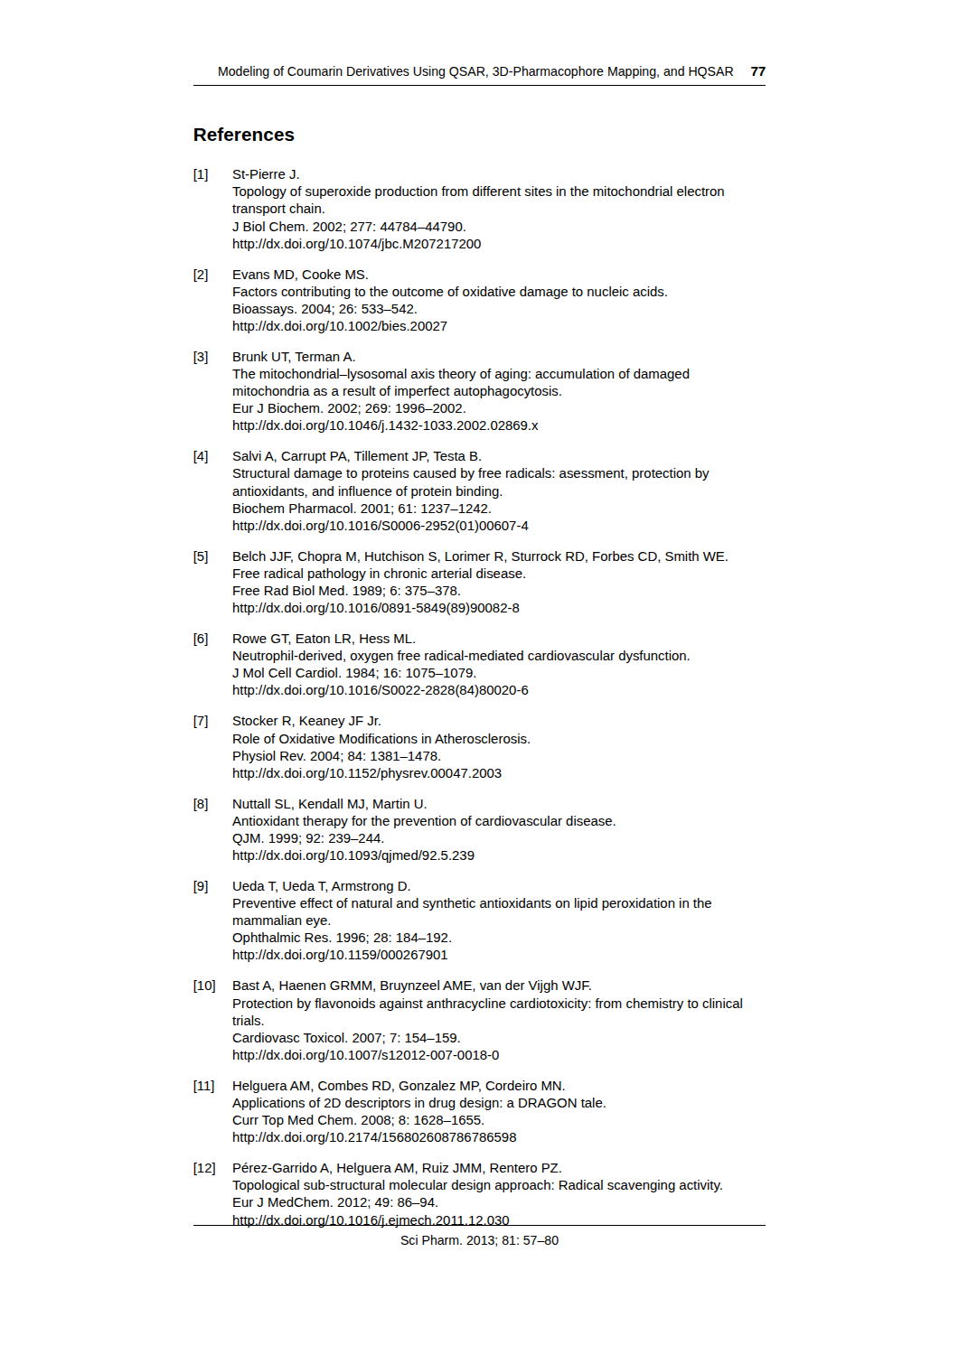Modeling of Coumarin Derivatives Using QSAR, 3D-Pharmacophore Mapping, and HQSAR
77
References
[1]
St-Pierre J.
Topology of superoxide production from different sites in the mitochondrial electron transport chain.
J Biol Chem. 2002; 277: 44784–44790.
http://dx.doi.org/10.1074/jbc.M207217200
[2]
Evans MD, Cooke MS.
Factors contributing to the outcome of oxidative damage to nucleic acids.
Bioassays. 2004; 26: 533–542.
http://dx.doi.org/10.1002/bies.20027
[3]
Brunk UT, Terman A.
The mitochondrial–lysosomal axis theory of aging: accumulation of damaged mitochondria as a result of imperfect autophagocytosis.
Eur J Biochem. 2002; 269: 1996–2002.
http://dx.doi.org/10.1046/j.1432-1033.2002.02869.x
[4]
Salvi A, Carrupt PA, Tillement JP, Testa B.
Structural damage to proteins caused by free radicals: asessment, protection by antioxidants, and influence of protein binding.
Biochem Pharmacol. 2001; 61: 1237–1242.
http://dx.doi.org/10.1016/S0006-2952(01)00607-4
[5]
Belch JJF, Chopra M, Hutchison S, Lorimer R, Sturrock RD, Forbes CD, Smith WE.
Free radical pathology in chronic arterial disease.
Free Rad Biol Med. 1989; 6: 375–378.
http://dx.doi.org/10.1016/0891-5849(89)90082-8
[6]
Rowe GT, Eaton LR, Hess ML.
Neutrophil-derived, oxygen free radical-mediated cardiovascular dysfunction.
J Mol Cell Cardiol. 1984; 16: 1075–1079.
http://dx.doi.org/10.1016/S0022-2828(84)80020-6
[7]
Stocker R, Keaney JF Jr.
Role of Oxidative Modifications in Atherosclerosis.
Physiol Rev. 2004; 84: 1381–1478.
http://dx.doi.org/10.1152/physrev.00047.2003
[8]
Nuttall SL, Kendall MJ, Martin U.
Antioxidant therapy for the prevention of cardiovascular disease.
QJM. 1999; 92: 239–244.
http://dx.doi.org/10.1093/qjmed/92.5.239
[9]
Ueda T, Ueda T, Armstrong D.
Preventive effect of natural and synthetic antioxidants on lipid peroxidation in the mammalian eye.
Ophthalmic Res. 1996; 28: 184–192.
http://dx.doi.org/10.1159/000267901
[10]
Bast A, Haenen GRMM, Bruynzeel AME, van der Vijgh WJF.
Protection by flavonoids against anthracycline cardiotoxicity: from chemistry to clinical trials.
Cardiovasc Toxicol. 2007; 7: 154–159.
http://dx.doi.org/10.1007/s12012-007-0018-0
[11]
Helguera AM, Combes RD, Gonzalez MP, Cordeiro MN.
Applications of 2D descriptors in drug design: a DRAGON tale.
Curr Top Med Chem. 2008; 8: 1628–1655.
http://dx.doi.org/10.2174/156802608786786598
[12]
Pérez-Garrido A, Helguera AM, Ruiz JMM, Rentero PZ.
Topological sub-structural molecular design approach: Radical scavenging activity.
Eur J MedChem. 2012; 49: 86–94.
http://dx.doi.org/10.1016/j.ejmech.2011.12.030
Sci Pharm. 2013; 81: 57–80